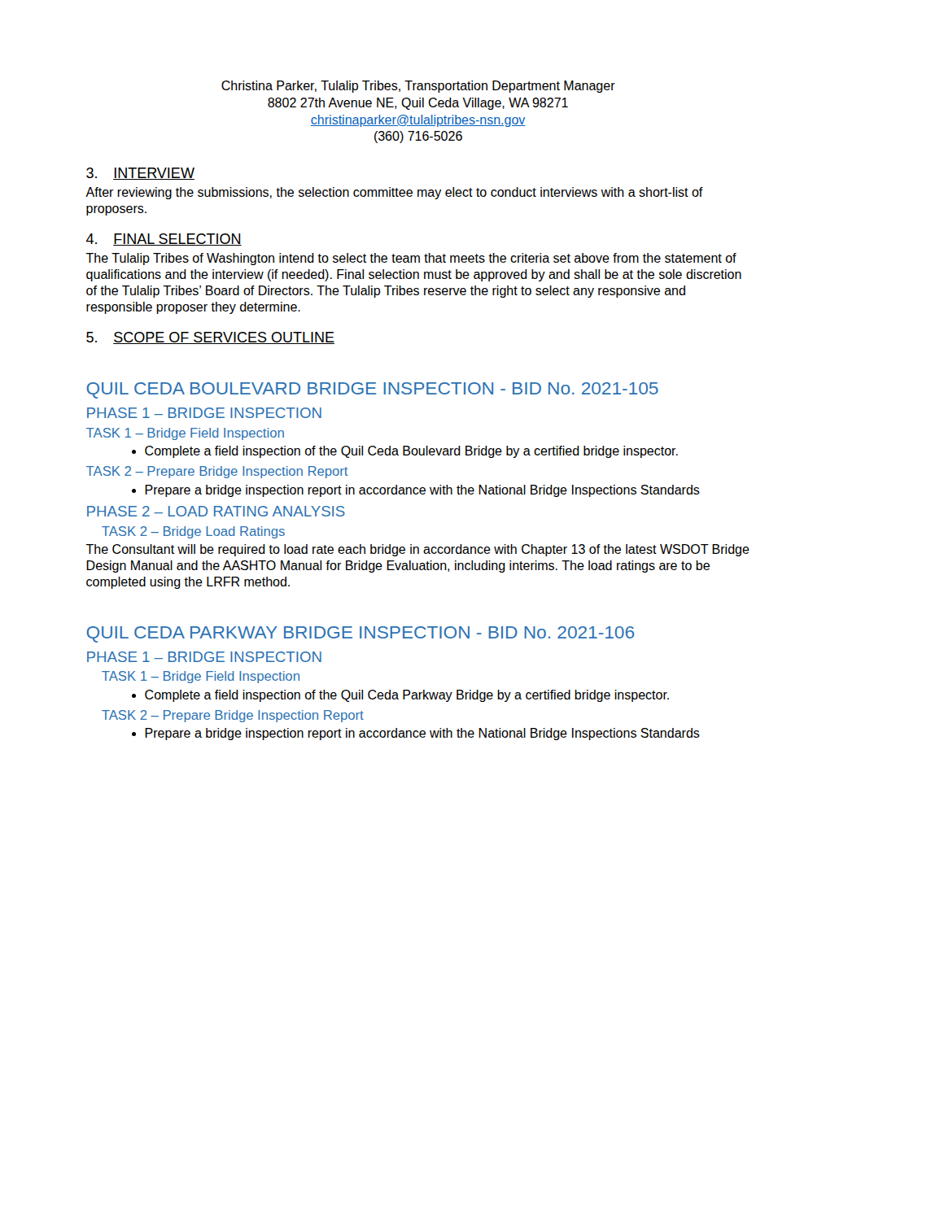Christina Parker, Tulalip Tribes, Transportation Department Manager
8802 27th Avenue NE, Quil Ceda Village, WA 98271
christinaparker@tulaliptribes-nsn.gov
(360) 716-5026
3. INTERVIEW
After reviewing the submissions, the selection committee may elect to conduct interviews with a short-list of proposers.
4. FINAL SELECTION
The Tulalip Tribes of Washington intend to select the team that meets the criteria set above from the statement of qualifications and the interview (if needed). Final selection must be approved by and shall be at the sole discretion of the Tulalip Tribes’ Board of Directors. The Tulalip Tribes reserve the right to select any responsive and responsible proposer they determine.
5. SCOPE OF SERVICES OUTLINE
QUIL CEDA BOULEVARD BRIDGE INSPECTION - BID No. 2021-105
PHASE 1 – BRIDGE INSPECTION
TASK 1 – Bridge Field Inspection
Complete a field inspection of the Quil Ceda Boulevard Bridge by a certified bridge inspector.
TASK 2 – Prepare Bridge Inspection Report
Prepare a bridge inspection report in accordance with the National Bridge Inspections Standards
PHASE 2 – LOAD RATING ANALYSIS
TASK 2 – Bridge Load Ratings
The Consultant will be required to load rate each bridge in accordance with Chapter 13 of the latest WSDOT Bridge Design Manual and the AASHTO Manual for Bridge Evaluation, including interims. The load ratings are to be completed using the LRFR method.
QUIL CEDA PARKWAY BRIDGE INSPECTION - BID No. 2021-106
PHASE 1 – BRIDGE INSPECTION
TASK 1 – Bridge Field Inspection
Complete a field inspection of the Quil Ceda Parkway Bridge by a certified bridge inspector.
TASK 2 – Prepare Bridge Inspection Report
Prepare a bridge inspection report in accordance with the National Bridge Inspections Standards